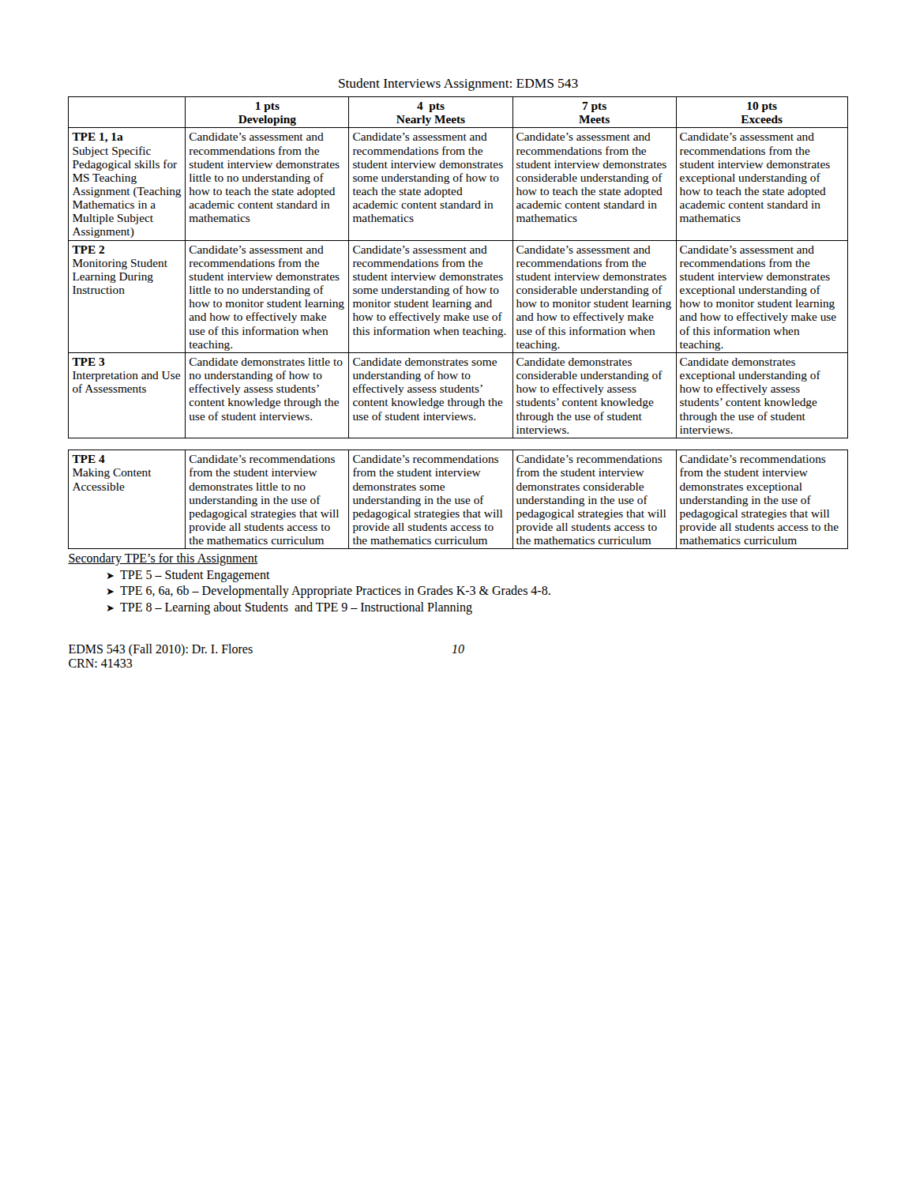Student Interviews Assignment: EDMS 543
| | 1 pts Developing | 4 pts Nearly Meets | 7 pts Meets | 10 pts Exceeds |
| --- | --- | --- | --- | --- |
| TPE 1, 1a Subject Specific Pedagogical skills for MS Teaching Assignment (Teaching Mathematics in a Multiple Subject Assignment) | Candidate’s assessment and recommendations from the student interview demonstrates little to no understanding of how to teach the state adopted academic content standard in mathematics | Candidate’s assessment and recommendations from the student interview demonstrates some understanding of how to teach the state adopted academic content standard in mathematics | Candidate’s assessment and recommendations from the student interview demonstrates considerable understanding of how to teach the state adopted academic content standard in mathematics | Candidate’s assessment and recommendations from the student interview demonstrates exceptional understanding of how to teach the state adopted academic content standard in mathematics |
| TPE 2 Monitoring Student Learning During Instruction | Candidate’s assessment and recommendations from the student interview demonstrates little to no understanding of how to monitor student learning and how to effectively make use of this information when teaching. | Candidate’s assessment and recommendations from the student interview demonstrates some understanding of how to monitor student learning and how to effectively make use of this information when teaching. | Candidate’s assessment and recommendations from the student interview demonstrates considerable understanding of how to monitor student learning and how to effectively make use of this information when teaching. | Candidate’s assessment and recommendations from the student interview demonstrates exceptional understanding of how to monitor student learning and how to effectively make use of this information when teaching. |
| TPE 3 Interpretation and Use of Assessments | Candidate demonstrates little to no understanding of how to effectively assess students’ content knowledge through the use of student interviews. | Candidate demonstrates some understanding of how to effectively assess students’ content knowledge through the use of student interviews. | Candidate demonstrates considerable understanding of how to effectively assess students’ content knowledge through the use of student interviews. | Candidate demonstrates exceptional understanding of how to effectively assess students’ content knowledge through the use of student interviews. |
| TPE 4 Making Content Accessible | Candidate’s recommendations from the student interview demonstrates little to no understanding in the use of pedagogical strategies that will provide all students access to the mathematics curriculum | Candidate’s recommendations from the student interview demonstrates some understanding in the use of pedagogical strategies that will provide all students access to the mathematics curriculum | Candidate’s recommendations from the student interview demonstrates considerable understanding in the use of pedagogical strategies that will provide all students access to the mathematics curriculum | Candidate’s recommendations from the student interview demonstrates exceptional understanding in the use of pedagogical strategies that will provide all students access to the mathematics curriculum |
Secondary TPE’s for this Assignment
TPE 5 – Student Engagement
TPE 6, 6a, 6b – Developmentally Appropriate Practices in Grades K-3 & Grades 4-8.
TPE 8 – Learning about Students and TPE 9 – Instructional Planning
EDMS 543 (Fall 2010): Dr. I. Flores
CRN: 41433 10